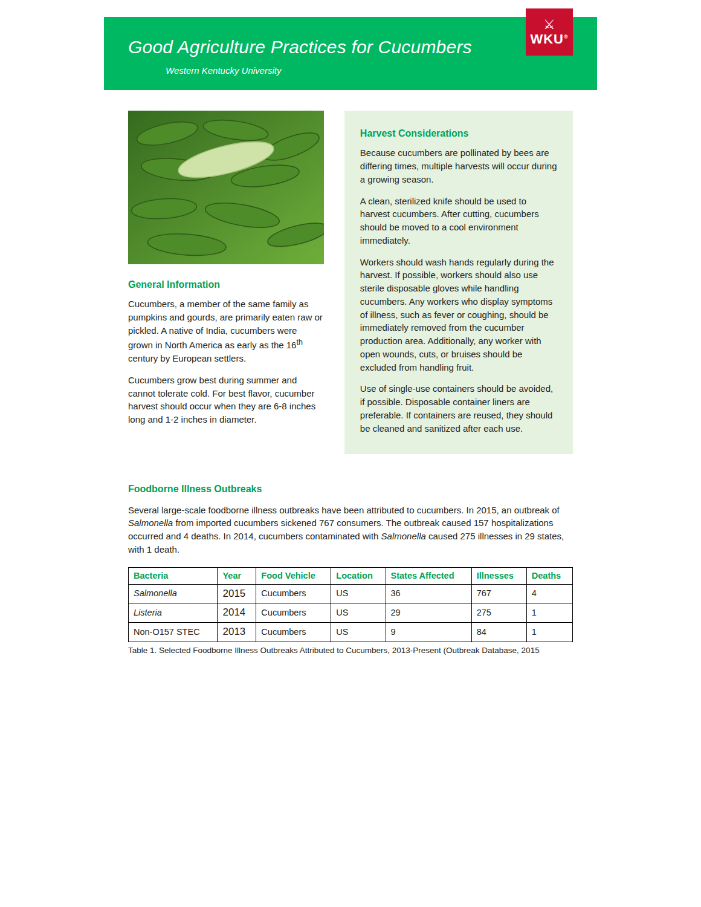⚔ WKU®
Good Agriculture Practices for Cucumbers
Western Kentucky University
General Information
Cucumbers, a member of the same family as pumpkins and gourds, are primarily eaten raw or pickled. A native of India, cucumbers were grown in North America as early as the 16th century by European settlers.
Cucumbers grow best during summer and cannot tolerate cold. For best flavor, cucumber harvest should occur when they are 6-8 inches long and 1-2 inches in diameter.
Harvest Considerations
Because cucumbers are pollinated by bees are differing times, multiple harvests will occur during a growing season.
A clean, sterilized knife should be used to harvest cucumbers. After cutting, cucumbers should be moved to a cool environment immediately.
Workers should wash hands regularly during the harvest. If possible, workers should also use sterile disposable gloves while handling cucumbers. Any workers who display symptoms of illness, such as fever or coughing, should be immediately removed from the cucumber production area. Additionally, any worker with open wounds, cuts, or bruises should be excluded from handling fruit.
Use of single-use containers should be avoided, if possible. Disposable container liners are preferable. If containers are reused, they should be cleaned and sanitized after each use.
Foodborne Illness Outbreaks
Several large-scale foodborne illness outbreaks have been attributed to cucumbers. In 2015, an outbreak of Salmonella from imported cucumbers sickened 767 consumers. The outbreak caused 157 hospitalizations occurred and 4 deaths. In 2014, cucumbers contaminated with Salmonella caused 275 illnesses in 29 states, with 1 death.
Table 1. Selected Foodborne Illness Outbreaks Attributed to Cucumbers, 2013-Present (Outbreak Database, 2015
| Bacteria | Year | Food Vehicle | Location | States Affected | Illnesses | Deaths |
| --- | --- | --- | --- | --- | --- | --- |
| Salmonella | 2015 | Cucumbers | US | 36 | 767 | 4 |
| Listeria | 2014 | Cucumbers | US | 29 | 275 | 1 |
| Non-O157 STEC | 2013 | Cucumbers | US | 9 | 84 | 1 |